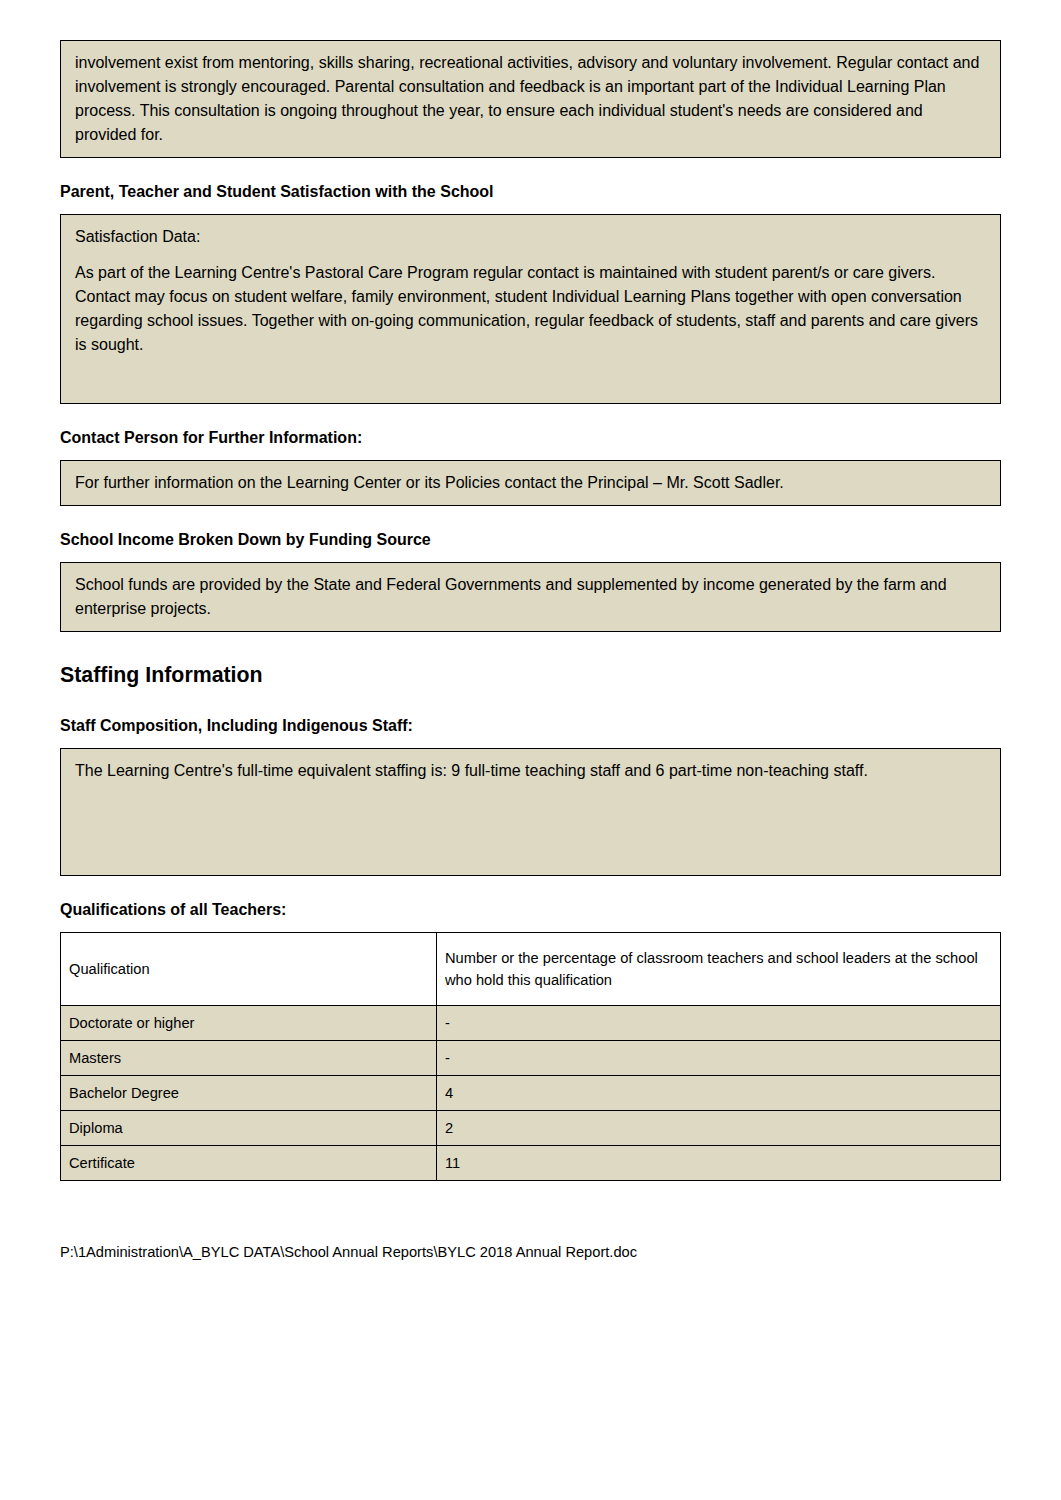involvement exist from mentoring, skills sharing, recreational activities, advisory and voluntary involvement. Regular contact and involvement is strongly encouraged. Parental consultation and feedback is an important part of the Individual Learning Plan process. This consultation is ongoing throughout the year, to ensure each individual student's needs are considered and provided for.
Parent, Teacher and Student Satisfaction with the School
Satisfaction Data:
As part of the Learning Centre's Pastoral Care Program regular contact is maintained with student parent/s or care givers. Contact may focus on student welfare, family environment, student Individual Learning Plans together with open conversation regarding school issues. Together with on-going communication, regular feedback of students, staff and parents and care givers is sought.
Contact Person for Further Information:
For further information on the Learning Center or its Policies contact the Principal – Mr. Scott Sadler.
School Income Broken Down by Funding Source
School funds are provided by the State and Federal Governments and supplemented by income generated by the farm and enterprise projects.
Staffing Information
Staff Composition, Including Indigenous Staff:
The Learning Centre's full-time equivalent staffing is: 9 full-time teaching staff and 6 part-time non-teaching staff.
Qualifications of all Teachers:
| Qualification | Number or the percentage of classroom teachers and school leaders at the school who hold this qualification |
| Doctorate or higher | - |
| Masters | - |
| Bachelor Degree | 4 |
| Diploma | 2 |
| Certificate | 11 |
P:\1Administration\A_BYLC DATA\School Annual Reports\BYLC 2018 Annual Report.doc